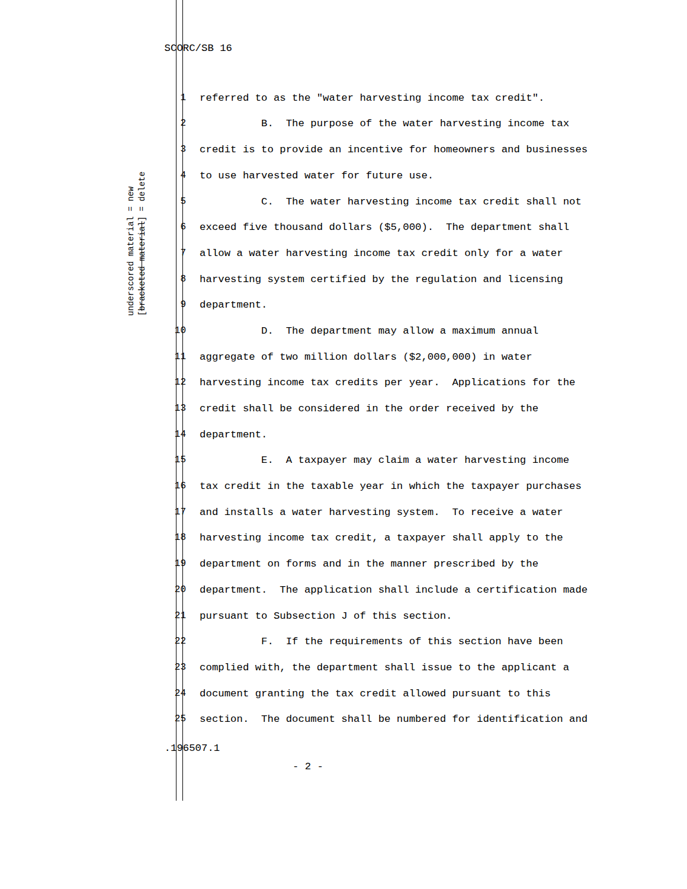underscored material = new [bracketed material] = delete
SCORC/SB 16
referred to as the "water harvesting income tax credit".
B. The purpose of the water harvesting income tax
credit is to provide an incentive for homeowners and businesses
to use harvested water for future use.
C. The water harvesting income tax credit shall not
exceed five thousand dollars ($5,000). The department shall
allow a water harvesting income tax credit only for a water
harvesting system certified by the regulation and licensing
department.
D. The department may allow a maximum annual
aggregate of two million dollars ($2,000,000) in water
harvesting income tax credits per year. Applications for the
credit shall be considered in the order received by the
department.
E. A taxpayer may claim a water harvesting income
tax credit in the taxable year in which the taxpayer purchases
and installs a water harvesting system. To receive a water
harvesting income tax credit, a taxpayer shall apply to the
department on forms and in the manner prescribed by the
department. The application shall include a certification made
pursuant to Subsection J of this section.
F. If the requirements of this section have been
complied with, the department shall issue to the applicant a
document granting the tax credit allowed pursuant to this
section. The document shall be numbered for identification and
.196507.1
- 2 -